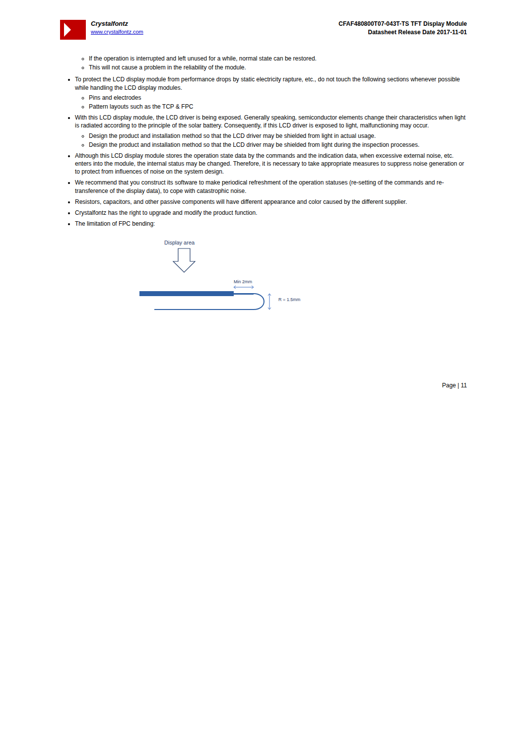Crystalfontz
www.crystalfontz.com
CFAF480800T07-043T-TS TFT Display Module
Datasheet Release Date 2017-11-01
If the operation is interrupted and left unused for a while, normal state can be restored.
This will not cause a problem in the reliability of the module.
To protect the LCD display module from performance drops by static electricity rapture, etc., do not touch the following sections whenever possible while handling the LCD display modules.
Pins and electrodes
Pattern layouts such as the TCP & FPC
With this LCD display module, the LCD driver is being exposed. Generally speaking, semiconductor elements change their characteristics when light is radiated according to the principle of the solar battery. Consequently, if this LCD driver is exposed to light, malfunctioning may occur.
Design the product and installation method so that the LCD driver may be shielded from light in actual usage.
Design the product and installation method so that the LCD driver may be shielded from light during the inspection processes.
Although this LCD display module stores the operation state data by the commands and the indication data, when excessive external noise, etc. enters into the module, the internal status may be changed. Therefore, it is necessary to take appropriate measures to suppress noise generation or to protect from influences of noise on the system design.
We recommend that you construct its software to make periodical refreshment of the operation statuses (re-setting of the commands and re-transference of the display data), to cope with catastrophic noise.
Resistors, capacitors, and other passive components will have different appearance and color caused by the different supplier.
Crystalfontz has the right to upgrade and modify the product function.
The limitation of FPC bending:
Display area Min 2mm R = 1.5mm
Page | 11